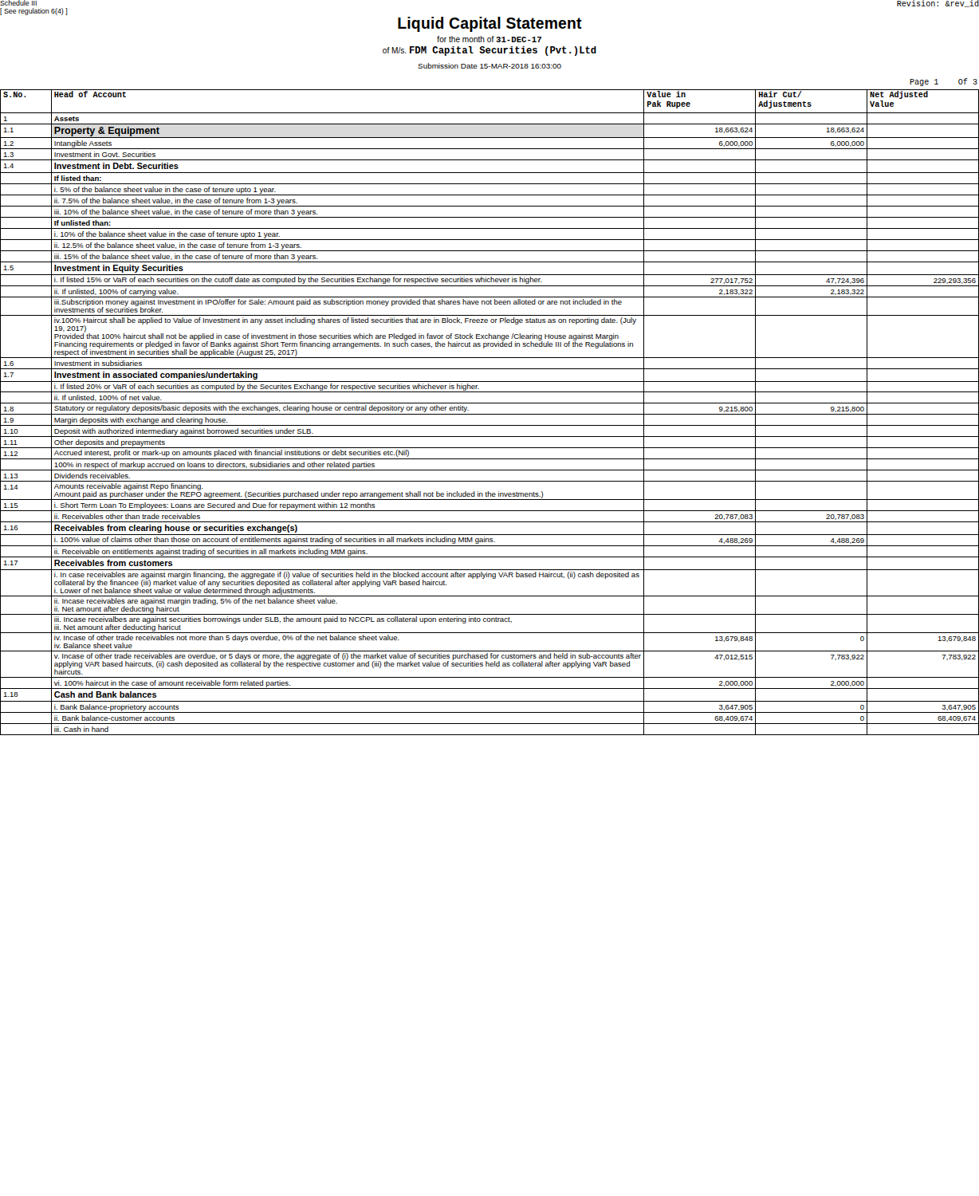Schedule III
[ See regulation 6(4) ]
Revision: &rev_id
Liquid Capital Statement
for the month of 31-DEC-17
of M/s. FDM Capital Securities (Pvt.)Ltd
Submission Date 15-MAR-2018 16:03:00
Page 1 Of 3
| S.No. | Head of Account | Value in Pak Rupee | Hair Cut/ Adjustments | Net Adjusted Value |
| --- | --- | --- | --- | --- |
| 1 | Assets | | | |
| 1.1 | Property & Equipment | 18,663,624 | 18,663,624 | |
| 1.2 | Intangible Assets | 6,000,000 | 6,000,000 | |
| 1.3 | Investment in Govt. Securities | | | |
| 1.4 | Investment in Debt. Securities | | | |
| | If listed than: | | | |
| | i. 5% of the balance sheet value in the case of tenure upto 1 year. | | | |
| | ii. 7.5% of the balance sheet value, in the case of tenure from 1-3 years. | | | |
| | iii. 10% of the balance sheet value, in the case of tenure of more than 3 years. | | | |
| | If unlisted than: | | | |
| | i. 10% of the balance sheet value in the case of tenure upto 1 year. | | | |
| | ii. 12.5% of the balance sheet value, in the case of tenure from 1-3 years. | | | |
| | iii. 15% of the balance sheet value, in the case of tenure of more than 3 years. | | | |
| 1.5 | Investment in Equity Securities | | | |
| | i. If listed 15% or VaR of each securities on the cutoff date as computed by the Securities Exchange for respective securities whichever is higher. | 277,017,752 | 47,724,396 | 229,293,356 |
| | ii. If unlisted, 100% of carrying value. | 2,183,322 | 2,183,322 | |
| | iii.Subscription money against Investment in IPO/offer for Sale: Amount paid as subscription money provided that shares have not been alloted or are not included in the investments of securities broker. | | | |
| | iv.100% Haircut shall be applied to Value of Investment in any asset including shares of listed securities that are in Block, Freeze or Pledge status as on reporting date. (July 19, 2017) Provided that 100% haircut shall not be applied in case of investment in those securities which are Pledged in favor of Stock Exchange /Clearing House against Margin Financing requirements or pledged in favor of Banks against Short Term financing arrangements. In such cases, the haircut as provided in schedule III of the Regulations in respect of investment in securities shall be applicable (August 25, 2017) | | | |
| 1.6 | Investment in subsidiaries | | | |
| 1.7 | Investment in associated companies/undertaking | | | |
| | i. If listed 20% or VaR of each securities as computed by the Securites Exchange for respective securities whichever is higher. | | | |
| | ii. If unlisted, 100% of net value. | | | |
| 1.8 | Statutory or regulatory deposits/basic deposits with the exchanges, clearing house or central depository or any other entity. | 9,215,800 | 9,215,800 | |
| 1.9 | Margin deposits with exchange and clearing house. | | | |
| 1.10 | Deposit with authorized intermediary against borrowed securities under SLB. | | | |
| 1.11 | Other deposits and prepayments | | | |
| 1.12 | Accrued interest, profit or mark-up on amounts placed with financial institutions or debt securities etc.(Nil) | | | |
| | 100% in respect of markup accrued on loans to directors, subsidiaries and other related parties | | | |
| 1.13 | Dividends receivables. | | | |
| 1.14 | Amounts receivable against Repo financing. Amount paid as purchaser under the REPO agreement. (Securities purchased under repo arrangement shall not be included in the investments.) | | | |
| 1.15 | i. Short Term Loan To Employees: Loans are Secured and Due for repayment within 12 months | | | |
| | ii. Receivables other than trade receivables | 20,787,083 | 20,787,083 | |
| 1.16 | Receivables from clearing house or securities exchange(s) | | | |
| | i. 100% value of claims other than those on account of entitlements against trading of securities in all markets including MtM gains. | 4,488,269 | 4,488,269 | |
| | ii. Receivable on entitlements against trading of securities in all markets including MtM gains. | | | |
| 1.17 | Receivables from customers | | | |
| | i. In case receivables are against margin financing, the aggregate if (i) value of securities held in the blocked account after applying VAR based Haircut, (ii) cash deposited as collateral by the financee (iii) market value of any securities deposited as collateral after applying VaR based haircut. i. Lower of net balance sheet value or value determined through adjustments. | | | |
| | ii. Incase receivables are against margin trading, 5% of the net balance sheet value. ii. Net amount after deducting haircut | | | |
| | iii. Incase receivalbes are against securities borrowings under SLB, the amount paid to NCCPL as collateral upon entering into contract, iii. Net amount after deducting haricut | | | |
| | iv. Incase of other trade receivables not more than 5 days overdue, 0% of the net balance sheet value. iv. Balance sheet value | 13,679,848 | 0 | 13,679,848 |
| | v. Incase of other trade receivables are overdue, or 5 days or more, the aggregate of (i) the market value of securities purchased for customers and held in sub-accounts after applying VAR based haircuts, (ii) cash deposited as collateral by the respective customer and (iii) the market value of securities held as collateral after applying VaR based haircuts. | 47,012,515 | 7,783,922 | 7,783,922 |
| | vi. 100% haircut in the case of amount receivable form related parties. | 2,000,000 | 2,000,000 | |
| 1.18 | Cash and Bank balances | | | |
| | i. Bank Balance-proprietory accounts | 3,647,905 | 0 | 3,647,905 |
| | ii. Bank balance-customer accounts | 68,409,674 | 0 | 68,409,674 |
| | iii. Cash in hand | | | |